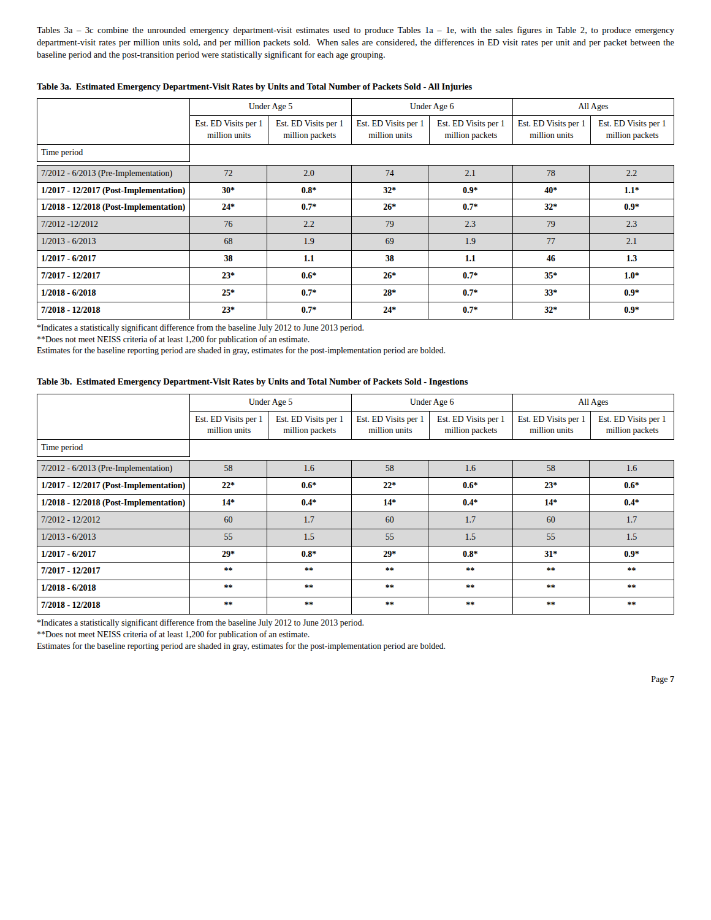Tables 3a – 3c combine the unrounded emergency department-visit estimates used to produce Tables 1a – 1e, with the sales figures in Table 2, to produce emergency department-visit rates per million units sold, and per million packets sold. When sales are considered, the differences in ED visit rates per unit and per packet between the baseline period and the post-transition period were statistically significant for each age grouping.
Table 3a. Estimated Emergency Department-Visit Rates by Units and Total Number of Packets Sold - All Injuries
| | Under Age 5 | Under Age 6 | All Ages |
| --- | --- | --- | --- |
| Est. ED Visits per 1 million units | Est. ED Visits per 1 million packets | Est. ED Visits per 1 million units | Est. ED Visits per 1 million packets | Est. ED Visits per 1 million units | Est. ED Visits per 1 million packets |
| Time period | |
| 7/2012 - 6/2013 (Pre-Implementation) | 72 | 2.0 | 74 | 2.1 | 78 | 2.2 |
| 1/2017 - 12/2017 (Post-Implementation) | 30* | 0.8* | 32* | 0.9* | 40* | 1.1* |
| 1/2018 - 12/2018 (Post-Implementation) | 24* | 0.7* | 26* | 0.7* | 32* | 0.9* |
| 7/2012 -12/2012 | 76 | 2.2 | 79 | 2.3 | 79 | 2.3 |
| 1/2013 - 6/2013 | 68 | 1.9 | 69 | 1.9 | 77 | 2.1 |
| 1/2017 - 6/2017 | 38 | 1.1 | 38 | 1.1 | 46 | 1.3 |
| 7/2017 - 12/2017 | 23* | 0.6* | 26* | 0.7* | 35* | 1.0* |
| 1/2018 - 6/2018 | 25* | 0.7* | 28* | 0.7* | 33* | 0.9* |
| 7/2018 - 12/2018 | 23* | 0.7* | 24* | 0.7* | 32* | 0.9* |
*Indicates a statistically significant difference from the baseline July 2012 to June 2013 period.
**Does not meet NEISS criteria of at least 1,200 for publication of an estimate.
Estimates for the baseline reporting period are shaded in gray, estimates for the post-implementation period are bolded.
Table 3b. Estimated Emergency Department-Visit Rates by Units and Total Number of Packets Sold - Ingestions
| | Under Age 5 | Under Age 6 | All Ages |
| --- | --- | --- | --- |
| Est. ED Visits per 1 million units | Est. ED Visits per 1 million packets | Est. ED Visits per 1 million units | Est. ED Visits per 1 million packets | Est. ED Visits per 1 million units | Est. ED Visits per 1 million packets |
| Time period | |
| 7/2012 - 6/2013 (Pre-Implementation) | 58 | 1.6 | 58 | 1.6 | 58 | 1.6 |
| 1/2017 - 12/2017 (Post-Implementation) | 22* | 0.6* | 22* | 0.6* | 23* | 0.6* |
| 1/2018 - 12/2018 (Post-Implementation) | 14* | 0.4* | 14* | 0.4* | 14* | 0.4* |
| 7/2012 - 12/2012 | 60 | 1.7 | 60 | 1.7 | 60 | 1.7 |
| 1/2013 - 6/2013 | 55 | 1.5 | 55 | 1.5 | 55 | 1.5 |
| 1/2017 - 6/2017 | 29* | 0.8* | 29* | 0.8* | 31* | 0.9* |
| 7/2017 - 12/2017 | ** | ** | ** | ** | ** | ** |
| 1/2018 - 6/2018 | ** | ** | ** | ** | ** | ** |
| 7/2018 - 12/2018 | ** | ** | ** | ** | ** | ** |
*Indicates a statistically significant difference from the baseline July 2012 to June 2013 period.
**Does not meet NEISS criteria of at least 1,200 for publication of an estimate.
Estimates for the baseline reporting period are shaded in gray, estimates for the post-implementation period are bolded.
Page 7